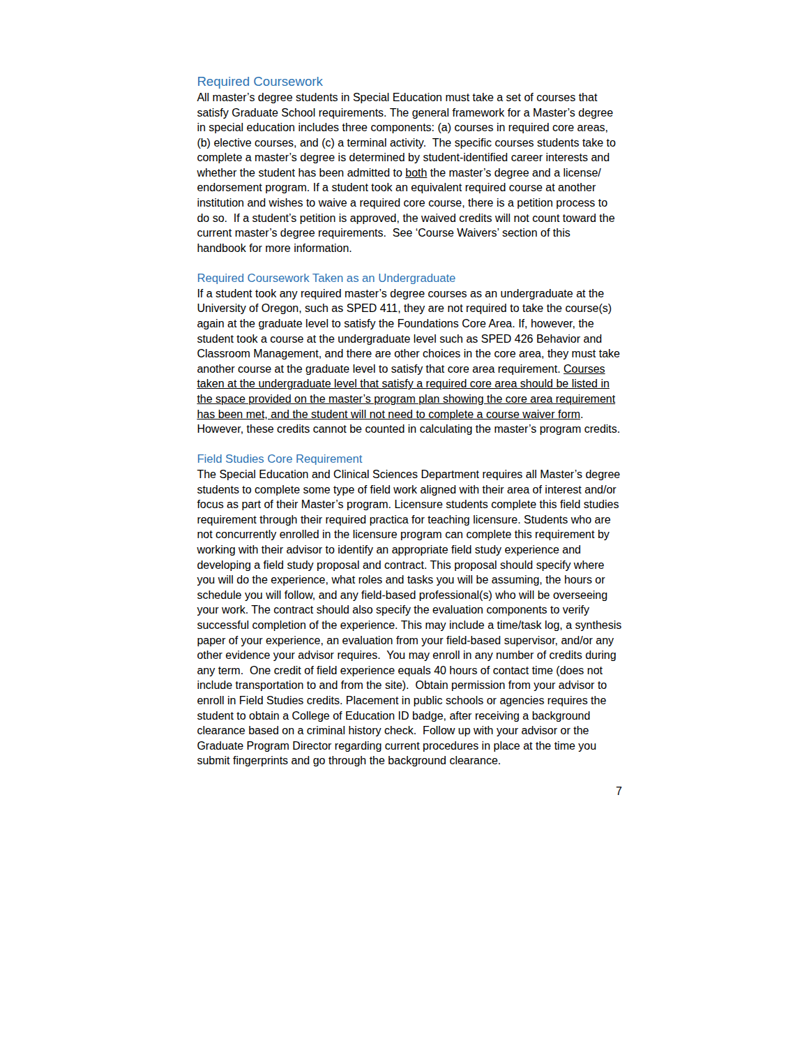Required Coursework
All master’s degree students in Special Education must take a set of courses that satisfy Graduate School requirements. The general framework for a Master’s degree in special education includes three components: (a) courses in required core areas, (b) elective courses, and (c) a terminal activity. The specific courses students take to complete a master’s degree is determined by student-identified career interests and whether the student has been admitted to both the master’s degree and a license/ endorsement program. If a student took an equivalent required course at another institution and wishes to waive a required core course, there is a petition process to do so. If a student’s petition is approved, the waived credits will not count toward the current master’s degree requirements. See ‘Course Waivers’ section of this handbook for more information.
Required Coursework Taken as an Undergraduate
If a student took any required master’s degree courses as an undergraduate at the University of Oregon, such as SPED 411, they are not required to take the course(s) again at the graduate level to satisfy the Foundations Core Area. If, however, the student took a course at the undergraduate level such as SPED 426 Behavior and Classroom Management, and there are other choices in the core area, they must take another course at the graduate level to satisfy that core area requirement. Courses taken at the undergraduate level that satisfy a required core area should be listed in the space provided on the master’s program plan showing the core area requirement has been met, and the student will not need to complete a course waiver form. However, these credits cannot be counted in calculating the master’s program credits.
Field Studies Core Requirement
The Special Education and Clinical Sciences Department requires all Master’s degree students to complete some type of field work aligned with their area of interest and/or focus as part of their Master’s program. Licensure students complete this field studies requirement through their required practica for teaching licensure. Students who are not concurrently enrolled in the licensure program can complete this requirement by working with their advisor to identify an appropriate field study experience and developing a field study proposal and contract. This proposal should specify where you will do the experience, what roles and tasks you will be assuming, the hours or schedule you will follow, and any field-based professional(s) who will be overseeing your work. The contract should also specify the evaluation components to verify successful completion of the experience. This may include a time/task log, a synthesis paper of your experience, an evaluation from your field-based supervisor, and/or any other evidence your advisor requires. You may enroll in any number of credits during any term. One credit of field experience equals 40 hours of contact time (does not include transportation to and from the site). Obtain permission from your advisor to enroll in Field Studies credits. Placement in public schools or agencies requires the student to obtain a College of Education ID badge, after receiving a background clearance based on a criminal history check. Follow up with your advisor or the Graduate Program Director regarding current procedures in place at the time you submit fingerprints and go through the background clearance.
7